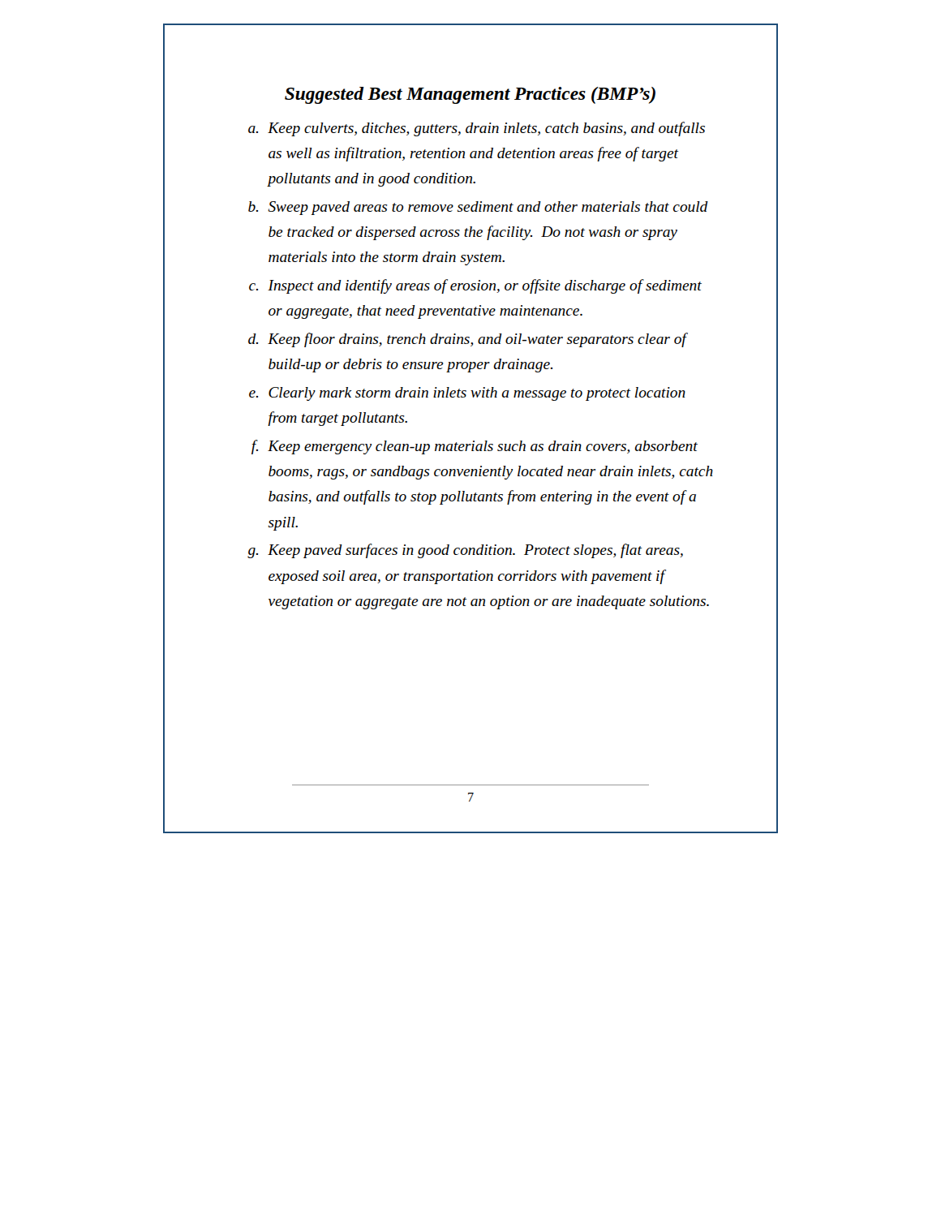Suggested Best Management Practices (BMP’s)
Keep culverts, ditches, gutters, drain inlets, catch basins, and outfalls as well as infiltration, retention and detention areas free of target pollutants and in good condition.
Sweep paved areas to remove sediment and other materials that could be tracked or dispersed across the facility. Do not wash or spray materials into the storm drain system.
Inspect and identify areas of erosion, or offsite discharge of sediment or aggregate, that need preventative maintenance.
Keep floor drains, trench drains, and oil-water separators clear of build-up or debris to ensure proper drainage.
Clearly mark storm drain inlets with a message to protect location from target pollutants.
Keep emergency clean-up materials such as drain covers, absorbent booms, rags, or sandbags conveniently located near drain inlets, catch basins, and outfalls to stop pollutants from entering in the event of a spill.
Keep paved surfaces in good condition. Protect slopes, flat areas, exposed soil area, or transportation corridors with pavement if vegetation or aggregate are not an option or are inadequate solutions.
7